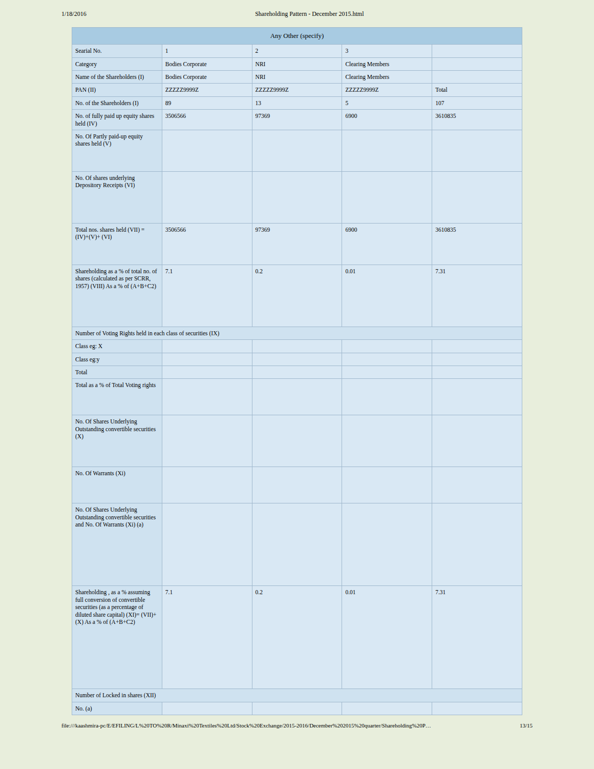1/18/2016
Shareholding Pattern - December 2015.html
| Any Other (specify) |
| --- |
| Searial No. | 1 | 2 | 3 | |
| Category | Bodies Corporate | NRI | Clearing Members | |
| Name of the Shareholders (I) | Bodies Corporate | NRI | Clearing Members | |
| PAN (II) | ZZZZZ9999Z | ZZZZZ9999Z | ZZZZZ9999Z | Total |
| No. of the Shareholders (I) | 89 | 13 | 5 | 107 |
| No. of fully paid up equity shares held (IV) | 3506566 | 97369 | 6900 | 3610835 |
| No. Of Partly paid-up equity shares held (V) | | | | |
| No. Of shares underlying Depository Receipts (VI) | | | | |
| Total nos. shares held (VII) = (IV)+(V)+ (VI) | 3506566 | 97369 | 6900 | 3610835 |
| Shareholding as a % of total no. of shares (calculated as per SCRR, 1957) (VIII) As a % of (A+B+C2) | 7.1 | 0.2 | 0.01 | 7.31 |
| Number of Voting Rights held in each class of securities (IX) |
| Class eg: X | | | | |
| Class eg:y | | | | |
| Total | | | | |
| Total as a % of Total Voting rights | | | | |
| No. Of Shares Underlying Outstanding convertible securities (X) | | | | |
| No. Of Warrants (Xi) | | | | |
| No. Of Shares Underlying Outstanding convertible securities and No. Of Warrants (Xi) (a) | | | | |
| Shareholding , as a % assuming full conversion of convertible securities (as a percentage of diluted share capital) (XI)= (VII)+(X) As a % of (A+B+C2) | 7.1 | 0.2 | 0.01 | 7.31 |
| Number of Locked in shares (XII) |
| No. (a) | | | | |
file:///kaashmira-pc/E/EFILING/L%20TO%20R/Minaxi%20Textiles%20Ltd/Stock%20Exchange/2015-2016/December%202015%20quarter/Shareholding%20P…
13/15